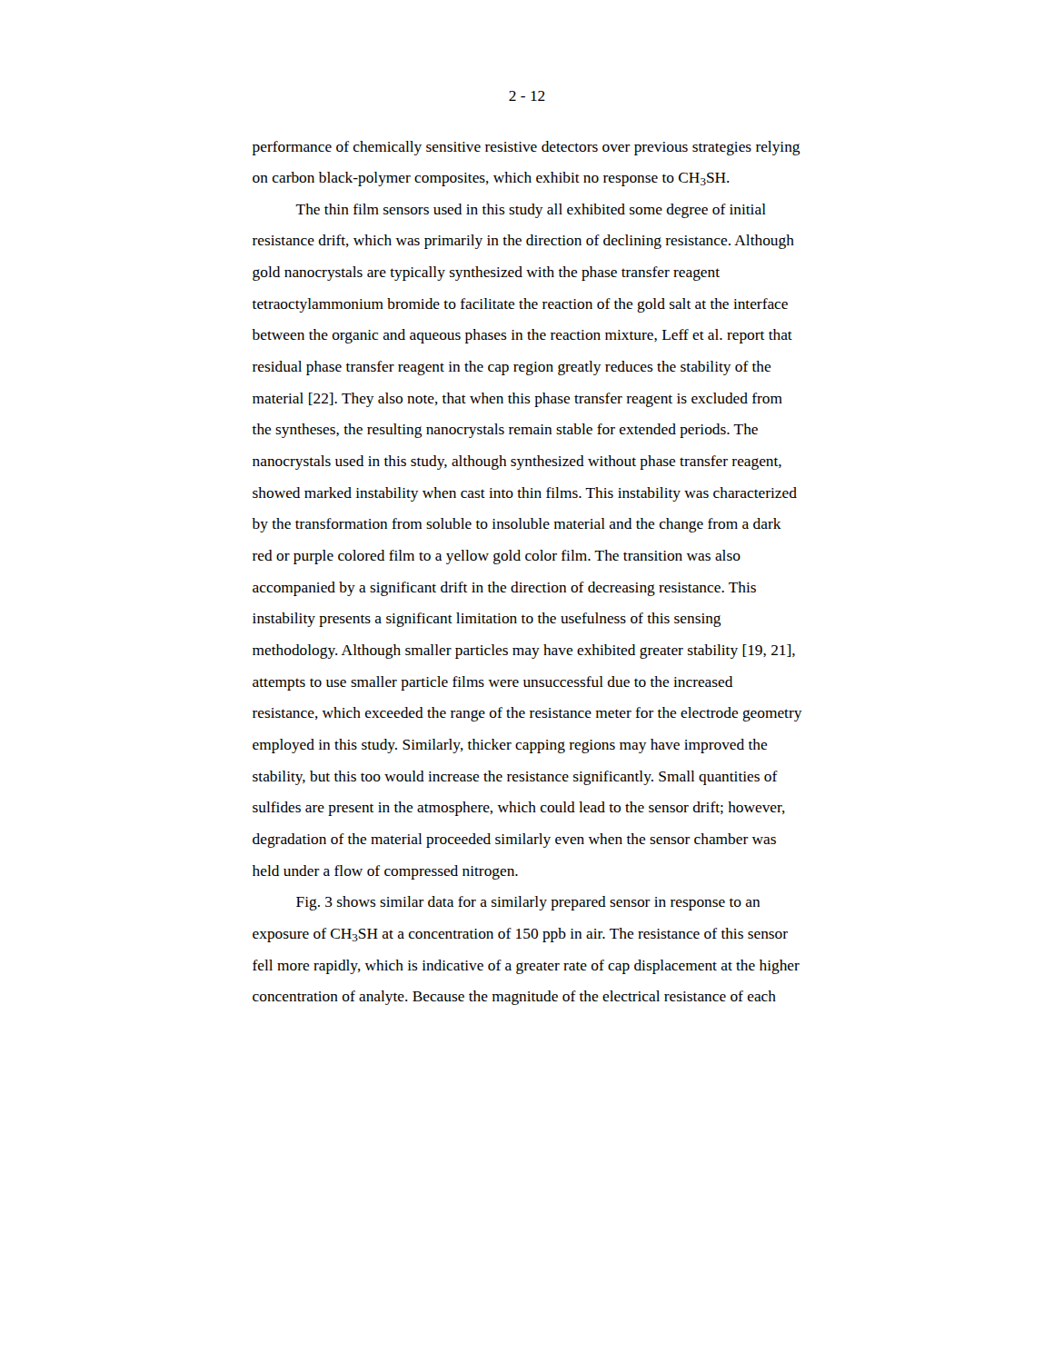2 - 12
performance of chemically sensitive resistive detectors over previous strategies relying on carbon black-polymer composites, which exhibit no response to CH3SH.
The thin film sensors used in this study all exhibited some degree of initial resistance drift, which was primarily in the direction of declining resistance. Although gold nanocrystals are typically synthesized with the phase transfer reagent tetraoctylammonium bromide to facilitate the reaction of the gold salt at the interface between the organic and aqueous phases in the reaction mixture, Leff et al. report that residual phase transfer reagent in the cap region greatly reduces the stability of the material [22]. They also note, that when this phase transfer reagent is excluded from the syntheses, the resulting nanocrystals remain stable for extended periods. The nanocrystals used in this study, although synthesized without phase transfer reagent, showed marked instability when cast into thin films. This instability was characterized by the transformation from soluble to insoluble material and the change from a dark red or purple colored film to a yellow gold color film. The transition was also accompanied by a significant drift in the direction of decreasing resistance. This instability presents a significant limitation to the usefulness of this sensing methodology. Although smaller particles may have exhibited greater stability [19, 21], attempts to use smaller particle films were unsuccessful due to the increased resistance, which exceeded the range of the resistance meter for the electrode geometry employed in this study. Similarly, thicker capping regions may have improved the stability, but this too would increase the resistance significantly. Small quantities of sulfides are present in the atmosphere, which could lead to the sensor drift; however, degradation of the material proceeded similarly even when the sensor chamber was held under a flow of compressed nitrogen.
Fig. 3 shows similar data for a similarly prepared sensor in response to an exposure of CH3SH at a concentration of 150 ppb in air. The resistance of this sensor fell more rapidly, which is indicative of a greater rate of cap displacement at the higher concentration of analyte. Because the magnitude of the electrical resistance of each